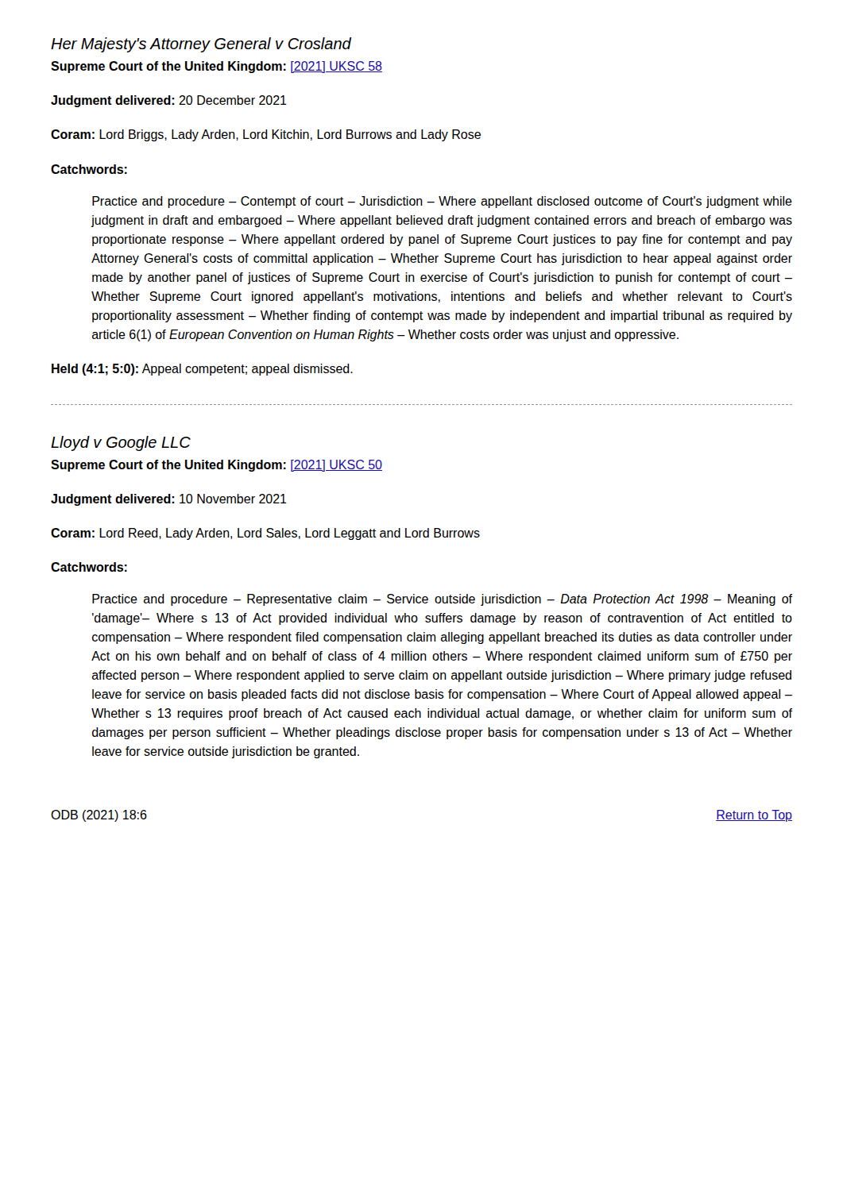Her Majesty's Attorney General v Crosland
Supreme Court of the United Kingdom: [2021] UKSC 58
Judgment delivered: 20 December 2021
Coram: Lord Briggs, Lady Arden, Lord Kitchin, Lord Burrows and Lady Rose
Catchwords:
Practice and procedure – Contempt of court – Jurisdiction – Where appellant disclosed outcome of Court's judgment while judgment in draft and embargoed – Where appellant believed draft judgment contained errors and breach of embargo was proportionate response – Where appellant ordered by panel of Supreme Court justices to pay fine for contempt and pay Attorney General's costs of committal application – Whether Supreme Court has jurisdiction to hear appeal against order made by another panel of justices of Supreme Court in exercise of Court's jurisdiction to punish for contempt of court – Whether Supreme Court ignored appellant's motivations, intentions and beliefs and whether relevant to Court's proportionality assessment – Whether finding of contempt was made by independent and impartial tribunal as required by article 6(1) of European Convention on Human Rights – Whether costs order was unjust and oppressive.
Held (4:1; 5:0): Appeal competent; appeal dismissed.
Lloyd v Google LLC
Supreme Court of the United Kingdom: [2021] UKSC 50
Judgment delivered: 10 November 2021
Coram: Lord Reed, Lady Arden, Lord Sales, Lord Leggatt and Lord Burrows
Catchwords:
Practice and procedure – Representative claim – Service outside jurisdiction – Data Protection Act 1998 – Meaning of 'damage'– Where s 13 of Act provided individual who suffers damage by reason of contravention of Act entitled to compensation – Where respondent filed compensation claim alleging appellant breached its duties as data controller under Act on his own behalf and on behalf of class of 4 million others – Where respondent claimed uniform sum of £750 per affected person – Where respondent applied to serve claim on appellant outside jurisdiction – Where primary judge refused leave for service on basis pleaded facts did not disclose basis for compensation – Where Court of Appeal allowed appeal – Whether s 13 requires proof breach of Act caused each individual actual damage, or whether claim for uniform sum of damages per person sufficient – Whether pleadings disclose proper basis for compensation under s 13 of Act – Whether leave for service outside jurisdiction be granted.
ODB (2021) 18:6 Return to Top